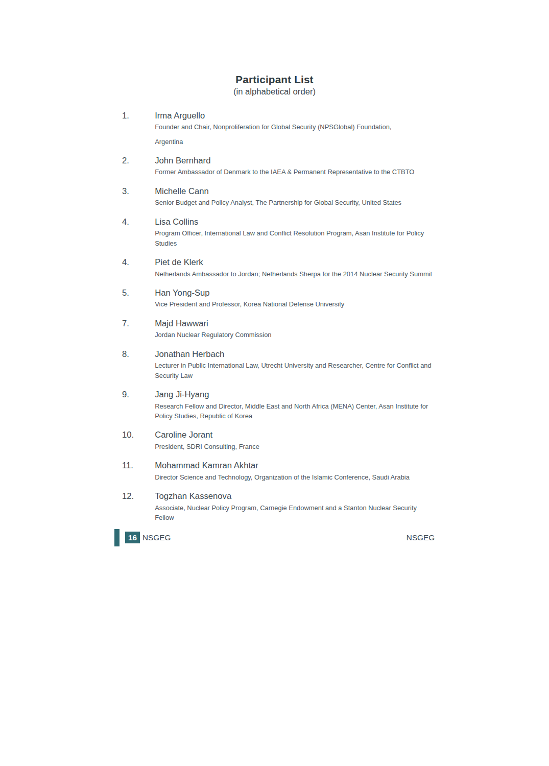Participant List
(in alphabetical order)
1.
Irma Arguello
Founder and Chair, Nonproliferation for Global Security (NPSGlobal) Foundation,Argentina
2.
John Bernhard
Former Ambassador of Denmark to the IAEA & Permanent Representative to the CTBTO
3.
Michelle Cann
Senior Budget and Policy Analyst, The Partnership for Global Security, United States
4.
Lisa Collins
Program Officer, International Law and Conflict Resolution Program, Asan Institute for Policy Studies
4.
Piet de Klerk
Netherlands Ambassador to Jordan; Netherlands Sherpa for the 2014 Nuclear Security Summit
5.
Han Yong-Sup
Vice President and Professor, Korea National Defense University
7.
Majd Hawwari
Jordan Nuclear Regulatory Commission
8.
Jonathan Herbach
Lecturer in Public International Law, Utrecht University and Researcher, Centre for Conflict and Security Law
9.
Jang Ji-Hyang
Research Fellow and Director, Middle East and North Africa (MENA) Center, Asan Institute for Policy Studies, Republic of Korea
10.
Caroline Jorant
President, SDRI Consulting, France
11.
Mohammad Kamran Akhtar
Director Science and Technology, Organization of the Islamic Conference, Saudi Arabia
12.
Togzhan Kassenova
Associate, Nuclear Policy Program, Carnegie Endowment and a Stanton Nuclear Security Fellow
16 NSGEG
NSGEG